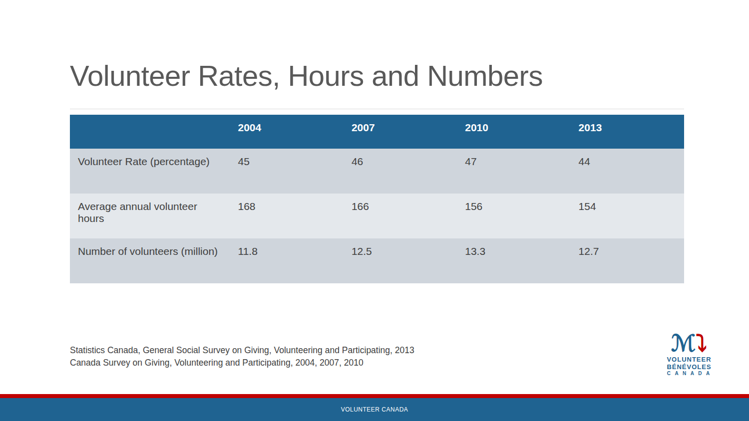Volunteer Rates, Hours and Numbers
| | 2004 | 2007 | 2010 | 2013 |
| --- | --- | --- | --- | --- |
| Volunteer Rate (percentage) | 45 | 46 | 47 | 44 |
| Average annual volunteer hours | 168 | 166 | 156 | 154 |
| Number of volunteers (million) | 11.8 | 12.5 | 13.3 | 12.7 |
Statistics Canada, General Social Survey on Giving, Volunteering and Participating, 2013
Canada Survey on Giving, Volunteering and Participating, 2004, 2007, 2010
ℳ⤵
VOLUNTEER
BÉNÉVOLES
C A N A D A
VOLUNTEER CANADA